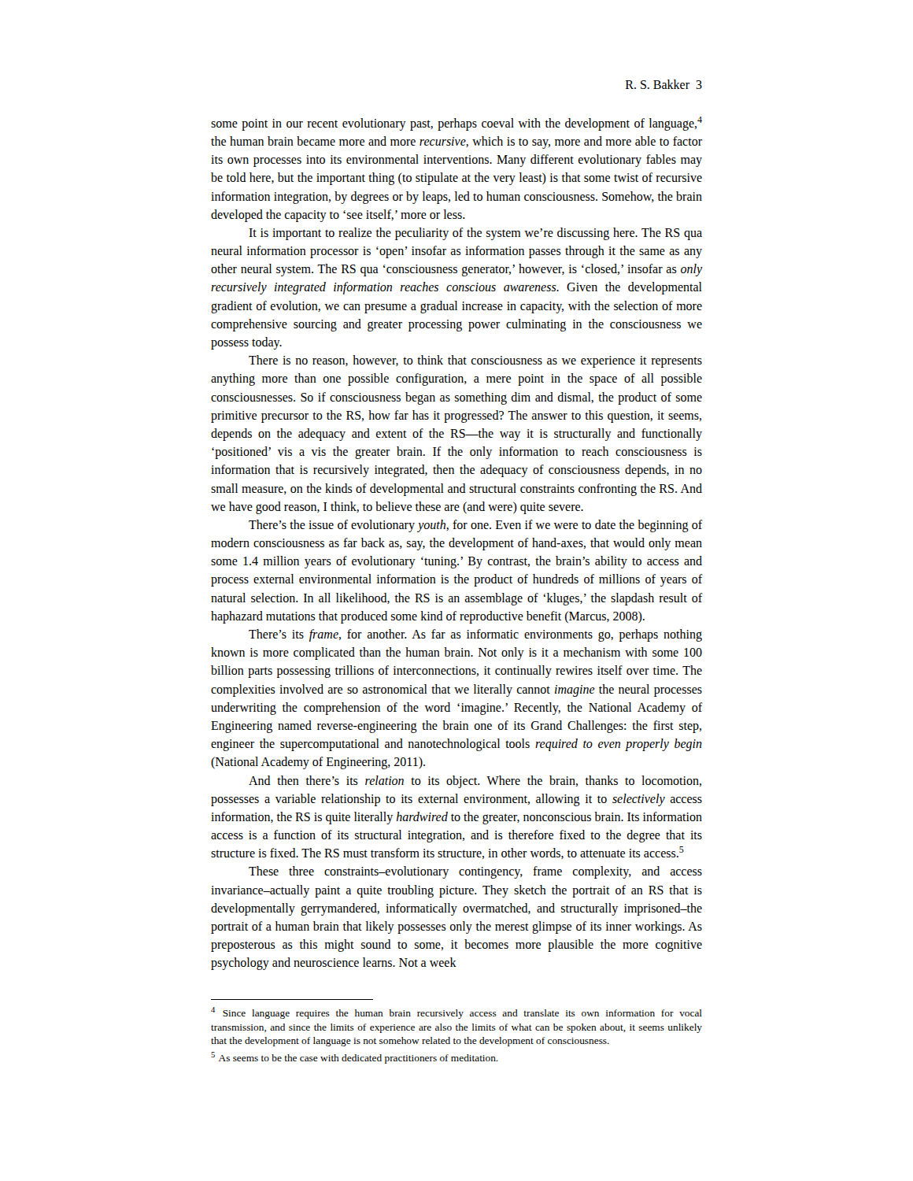R. S. Bakker 3
some point in our recent evolutionary past, perhaps coeval with the development of language,4 the human brain became more and more recursive, which is to say, more and more able to factor its own processes into its environmental interventions. Many different evolutionary fables may be told here, but the important thing (to stipulate at the very least) is that some twist of recursive information integration, by degrees or by leaps, led to human consciousness. Somehow, the brain developed the capacity to ‘see itself,’ more or less.
It is important to realize the peculiarity of the system we’re discussing here. The RS qua neural information processor is ‘open’ insofar as information passes through it the same as any other neural system. The RS qua ‘consciousness generator,’ however, is ‘closed,’ insofar as only recursively integrated information reaches conscious awareness. Given the developmental gradient of evolution, we can presume a gradual increase in capacity, with the selection of more comprehensive sourcing and greater processing power culminating in the consciousness we possess today.
There is no reason, however, to think that consciousness as we experience it represents anything more than one possible configuration, a mere point in the space of all possible consciousnesses. So if consciousness began as something dim and dismal, the product of some primitive precursor to the RS, how far has it progressed? The answer to this question, it seems, depends on the adequacy and extent of the RS—the way it is structurally and functionally ‘positioned’ vis a vis the greater brain. If the only information to reach consciousness is information that is recursively integrated, then the adequacy of consciousness depends, in no small measure, on the kinds of developmental and structural constraints confronting the RS. And we have good reason, I think, to believe these are (and were) quite severe.
There’s the issue of evolutionary youth, for one. Even if we were to date the beginning of modern consciousness as far back as, say, the development of hand-axes, that would only mean some 1.4 million years of evolutionary ‘tuning.’ By contrast, the brain’s ability to access and process external environmental information is the product of hundreds of millions of years of natural selection. In all likelihood, the RS is an assemblage of ‘kluges,’ the slapdash result of haphazard mutations that produced some kind of reproductive benefit (Marcus, 2008).
There’s its frame, for another. As far as informatic environments go, perhaps nothing known is more complicated than the human brain. Not only is it a mechanism with some 100 billion parts possessing trillions of interconnections, it continually rewires itself over time. The complexities involved are so astronomical that we literally cannot imagine the neural processes underwriting the comprehension of the word ‘imagine.’ Recently, the National Academy of Engineering named reverse-engineering the brain one of its Grand Challenges: the first step, engineer the supercomputational and nanotechnological tools required to even properly begin (National Academy of Engineering, 2011).
And then there’s its relation to its object. Where the brain, thanks to locomotion, possesses a variable relationship to its external environment, allowing it to selectively access information, the RS is quite literally hardwired to the greater, nonconscious brain. Its information access is a function of its structural integration, and is therefore fixed to the degree that its structure is fixed. The RS must transform its structure, in other words, to attenuate its access.5
These three constraints–evolutionary contingency, frame complexity, and access invariance–actually paint a quite troubling picture. They sketch the portrait of an RS that is developmentally gerrymandered, informatically overmatched, and structurally imprisoned–the portrait of a human brain that likely possesses only the merest glimpse of its inner workings. As preposterous as this might sound to some, it becomes more plausible the more cognitive psychology and neuroscience learns. Not a week
4 Since language requires the human brain recursively access and translate its own information for vocal transmission, and since the limits of experience are also the limits of what can be spoken about, it seems unlikely that the development of language is not somehow related to the development of consciousness.
5 As seems to be the case with dedicated practitioners of meditation.